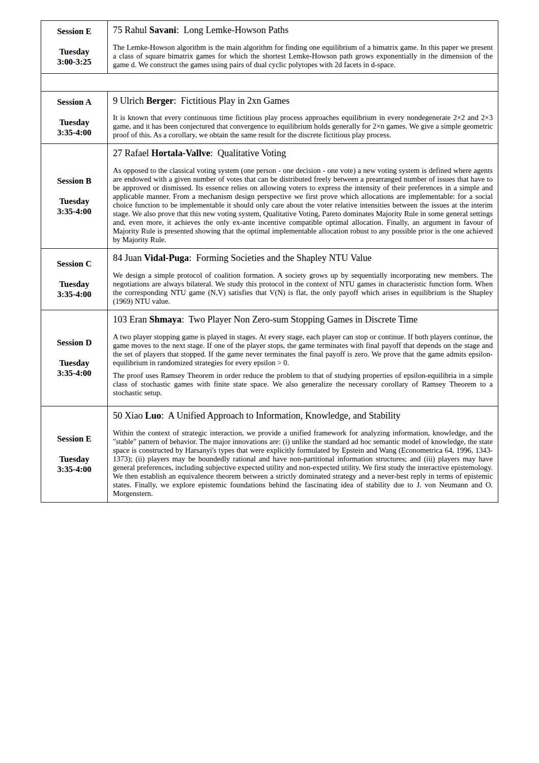| Session E Tuesday 3:00-3:25 | 75 Rahul Savani : Long Lemke-Howson Paths The Lemke-Howson algorithm is the main algorithm for finding one equilibrium of a bimatrix game. In this paper we present a class of square bimatrix games for which the shortest Lemke-Howson path grows exponentially in the dimension of the game d. We construct the games using pairs of dual cyclic polytopes with 2d facets in d-space. |
| Session A Tuesday 3:35-4:00 | 9 Ulrich Berger : Fictitious Play in 2xn Games It is known that every continuous time fictitious play process approaches equilibrium in every nondegenerate 2×2 and 2×3 game, and it has been conjectured that convergence to equilibrium holds generally for 2×n games. We give a simple geometric proof of this. As a corollary, we obtain the same result for the discrete fictitious play process. |
| Session B Tuesday 3:35-4:00 | 27 Rafael Hortala-Vallve : Qualitative Voting As opposed to the classical voting system (one person - one decision - one vote) a new voting system is defined where agents are endowed with a given number of votes that can be distributed freely between a prearranged number of issues that have to be approved or dismissed. Its essence relies on allowing voters to express the intensity of their preferences in a simple and applicable manner. From a mechanism design perspective we first prove which allocations are implementable: for a social choice function to be implementable it should only care about the voter relative intensities between the issues at the interim stage. We also prove that this new voting system, Qualitative Voting, Pareto dominates Majority Rule in some general settings and, even more, it achieves the only ex-ante incentive compatible optimal allocation. Finally, an argument in favour of Majority Rule is presented showing that the optimal implementable allocation robust to any possible prior is the one achieved by Majority Rule. |
| Session C Tuesday 3:35-4:00 | 84 Juan Vidal-Puga : Forming Societies and the Shapley NTU Value We design a simple protocol of coalition formation. A society grows up by sequentially incorporating new members. The negotiations are always bilateral. We study this protocol in the context of NTU games in characteristic function form. When the corresponding NTU game (N,V) satisfies that V(N) is flat, the only payoff which arises in equilibrium is the Shapley (1969) NTU value. |
| Session D Tuesday 3:35-4:00 | 103 Eran Shmaya : Two Player Non Zero-sum Stopping Games in Discrete Time A two player stopping game is played in stages. At every stage, each player can stop or continue. If both players continue, the game moves to the next stage. If one of the player stops, the game terminates with final payoff that depends on the stage and the set of players that stopped. If the game never terminates the final payoff is zero. We prove that the game admits epsilon-equilibrium in randomized strategies for every epsilon > 0. The proof uses Ramsey Theorem in order reduce the problem to that of studying properties of epsilon-equilibria in a simple class of stochastic games with finite state space. We also generalize the necessary corollary of Ramsey Theorem to a stochastic setup. |
| Session E Tuesday 3:35-4:00 | 50 Xiao Luo : A Unified Approach to Information, Knowledge, and Stability Within the context of strategic interaction, we provide a unified framework for analyzing information, knowledge, and the "stable" pattern of behavior. The major innovations are: (i) unlike the standard ad hoc semantic model of knowledge, the state space is constructed by Harsanyi's types that were explicitly formulated by Epstein and Wang (Econometrica 64, 1996, 1343-1373); (ii) players may be boundedly rational and have non-partitional information structures; and (iii) players may have general preferences, including subjective expected utility and non-expected utility. We first study the interactive epistemology. We then establish an equivalence theorem between a strictly dominated strategy and a never-best reply in terms of epistemic states. Finally, we explore epistemic foundations behind the fascinating idea of stability due to J. von Neumann and O. Morgenstern. |